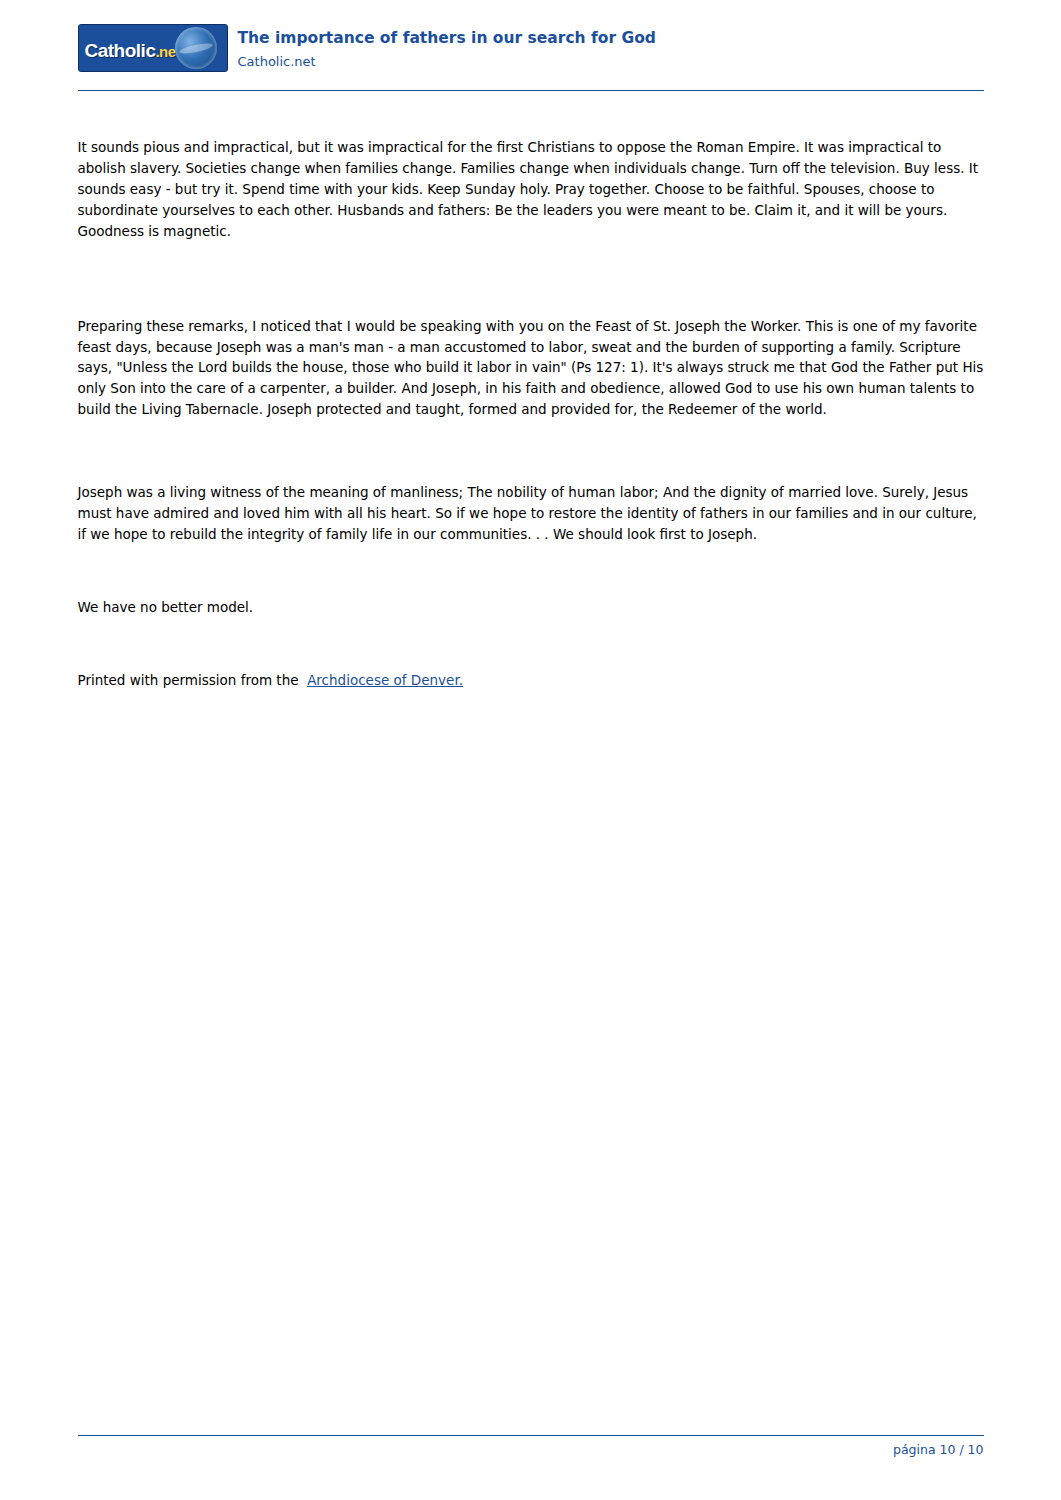Catholic.net
The importance of fathers in our search for God
Catholic.net
It sounds pious and impractical, but it was impractical for the first Christians to oppose the Roman Empire. It was impractical to abolish slavery. Societies change when families change. Families change when individuals change. Turn off the television. Buy less. It sounds easy - but try it. Spend time with your kids. Keep Sunday holy. Pray together. Choose to be faithful. Spouses, choose to subordinate yourselves to each other. Husbands and fathers: Be the leaders you were meant to be. Claim it, and it will be yours. Goodness is magnetic.
Preparing these remarks, I noticed that I would be speaking with you on the Feast of St. Joseph the Worker. This is one of my favorite feast days, because Joseph was a man's man - a man accustomed to labor, sweat and the burden of supporting a family. Scripture says, "Unless the Lord builds the house, those who build it labor in vain" (Ps 127: 1). It's always struck me that God the Father put His only Son into the care of a carpenter, a builder. And Joseph, in his faith and obedience, allowed God to use his own human talents to build the Living Tabernacle. Joseph protected and taught, formed and provided for, the Redeemer of the world.
Joseph was a living witness of the meaning of manliness; The nobility of human labor; And the dignity of married love. Surely, Jesus must have admired and loved him with all his heart. So if we hope to restore the identity of fathers in our families and in our culture, if we hope to rebuild the integrity of family life in our communities. . . We should look first to Joseph.
We have no better model.
Printed with permission from the Archdiocese of Denver.
página 10 / 10